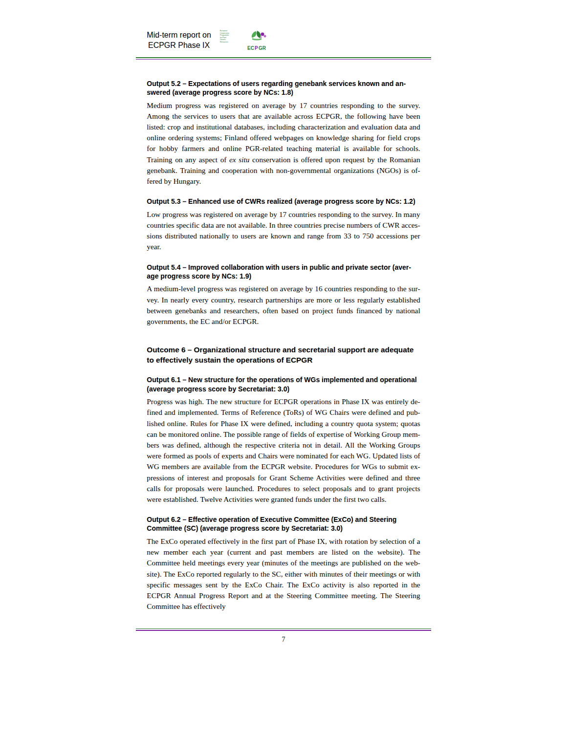Mid-term report on
ECPGR Phase IX
ECPGR logo European Cooperative Programme for Plant Genetic Resources EC P GR
Output 5.2 – Expectations of users regarding genebank services known and answered (average progress score by NCs: 1.8)
Medium progress was registered on average by 17 countries responding to the survey. Among the services to users that are available across ECPGR, the following have been listed: crop and institutional databases, including characterization and evaluation data and online ordering systems; Finland offered webpages on knowledge sharing for field crops for hobby farmers and online PGR-related teaching material is available for schools. Training on any aspect of ex situ conservation is offered upon request by the Romanian genebank. Training and cooperation with non-governmental organizations (NGOs) is offered by Hungary.
Output 5.3 – Enhanced use of CWRs realized (average progress score by NCs: 1.2)
Low progress was registered on average by 17 countries responding to the survey. In many countries specific data are not available. In three countries precise numbers of CWR accessions distributed nationally to users are known and range from 33 to 750 accessions per year.
Output 5.4 – Improved collaboration with users in public and private sector (average progress score by NCs: 1.9)
A medium-level progress was registered on average by 16 countries responding to the survey. In nearly every country, research partnerships are more or less regularly established between genebanks and researchers, often based on project funds financed by national governments, the EC and/or ECPGR.
Outcome 6 – Organizational structure and secretarial support are adequate to effectively sustain the operations of ECPGR
Output 6.1 – New structure for the operations of WGs implemented and operational (average progress score by Secretariat: 3.0)
Progress was high. The new structure for ECPGR operations in Phase IX was entirely defined and implemented. Terms of Reference (ToRs) of WG Chairs were defined and published online. Rules for Phase IX were defined, including a country quota system; quotas can be monitored online. The possible range of fields of expertise of Working Group members was defined, although the respective criteria not in detail. All the Working Groups were formed as pools of experts and Chairs were nominated for each WG. Updated lists of WG members are available from the ECPGR website. Procedures for WGs to submit expressions of interest and proposals for Grant Scheme Activities were defined and three calls for proposals were launched. Procedures to select proposals and to grant projects were established. Twelve Activities were granted funds under the first two calls.
Output 6.2 – Effective operation of Executive Committee (ExCo) and Steering Committee (SC) (average progress score by Secretariat: 3.0)
The ExCo operated effectively in the first part of Phase IX, with rotation by selection of a new member each year (current and past members are listed on the website). The Committee held meetings every year (minutes of the meetings are published on the website). The ExCo reported regularly to the SC, either with minutes of their meetings or with specific messages sent by the ExCo Chair. The ExCo activity is also reported in the ECPGR Annual Progress Report and at the Steering Committee meeting. The Steering Committee has effectively
7